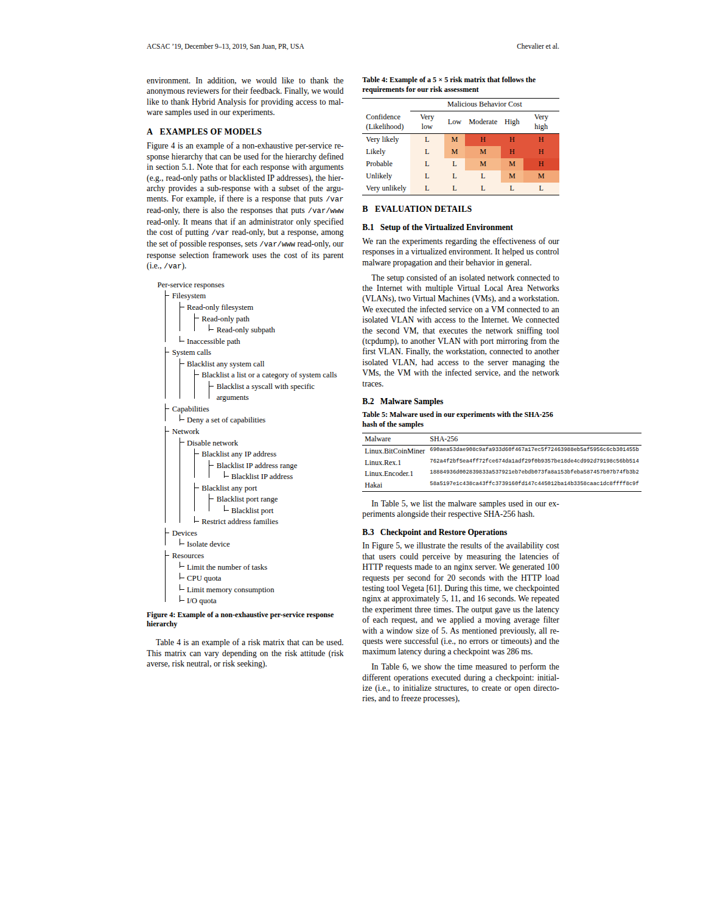ACSAC ’19, December 9–13, 2019, San Juan, PR, USA
Chevalier et al.
environment. In addition, we would like to thank the anonymous reviewers for their feedback. Finally, we would like to thank Hybrid Analysis for providing access to malware samples used in our experiments.
A EXAMPLES OF MODELS
Figure 4 is an example of a non-exhaustive per-service response hierarchy that can be used for the hierarchy defined in section 5.1. Note that for each response with arguments (e.g., read-only paths or blacklisted IP addresses), the hierarchy provides a sub-response with a subset of the arguments. For example, if there is a response that puts /var read-only, there is also the responses that puts /var/www read-only. It means that if an administrator only specified the cost of putting /var read-only, but a response, among the set of possible responses, sets /var/www read-only, our response selection framework uses the cost of its parent (i.e., /var).
Per-service responses
Filesystem
Read-only filesystem
Read-only path
Read-only subpath
Inaccessible path
System calls
Blacklist any system call
Blacklist a list or a category of system calls
Blacklist a syscall with specific arguments
Capabilities
Deny a set of capabilities
Network
Disable network
Blacklist any IP address
Blacklist IP address range
Blacklist IP address
Blacklist any port
Blacklist port range
Blacklist port
Restrict address families
Devices
Isolate device
Resources
Limit the number of tasks
CPU quota
Limit memory consumption
I/O quota
Figure 4: Example of a non-exhaustive per-service response hierarchy
Table 4 is an example of a risk matrix that can be used. This matrix can vary depending on the risk attitude (risk averse, risk neutral, or risk seeking).
Table 4: Example of a 5 × 5 risk matrix that follows the requirements for our risk assessment
| | Malicious Behavior Cost |
| --- | --- |
| Confidence (Likelihood) | Very low | Low | Moderate | High | Very high |
| Very likely | L | M | H | H | H |
| Likely | L | M | M | H | H |
| Probable | L | L | M | M | H |
| Unlikely | L | L | L | M | M |
| Very unlikely | L | L | L | L | L |
B EVALUATION DETAILS
B.1 Setup of the Virtualized Environment
We ran the experiments regarding the effectiveness of our responses in a virtualized environment. It helped us control malware propagation and their behavior in general.
The setup consisted of an isolated network connected to the Internet with multiple Virtual Local Area Networks (VLANs), two Virtual Machines (VMs), and a workstation. We executed the infected service on a VM connected to an isolated VLAN with access to the Internet. We connected the second VM, that executes the network sniffing tool (tcpdump), to another VLAN with port mirroring from the first VLAN. Finally, the workstation, connected to another isolated VLAN, had access to the server managing the VMs, the VM with the infected service, and the network traces.
B.2 Malware Samples
Table 5: Malware used in our experiments with the SHA-256 hash of the samples
| Malware | SHA-256 |
| --- | --- |
| Linux.BitCoinMiner | 690aea53dae908c9afa933d60f467a17ec5f72463988eb5af5956c6cb301455b |
| Linux.Rex.1 | 762a4f2bf5ea4ff72fce674da1adf29f0b9357be18de4cd992d79198c56bb514 |
| Linux.Encoder.1 | 18884936d002839833a537921eb7ebdb073fa8a153bfeba587457b07b74fb3b2 |
| Hakai | 58a5197e1c438ca43ffc3739160fd147c445012ba14b3358caac1dc8ffff8c9f |
In Table 5, we list the malware samples used in our experiments alongside their respective SHA-256 hash.
B.3 Checkpoint and Restore Operations
In Figure 5, we illustrate the results of the availability cost that users could perceive by measuring the latencies of HTTP requests made to an nginx server. We generated 100 requests per second for 20 seconds with the HTTP load testing tool Vegeta [61]. During this time, we checkpointed nginx at approximately 5, 11, and 16 seconds. We repeated the experiment three times. The output gave us the latency of each request, and we applied a moving average filter with a window size of 5. As mentioned previously, all requests were successful (i.e., no errors or timeouts) and the maximum latency during a checkpoint was 286 ms.
In Table 6, we show the time measured to perform the different operations executed during a checkpoint: initialize (i.e., to initialize structures, to create or open directories, and to freeze processes),